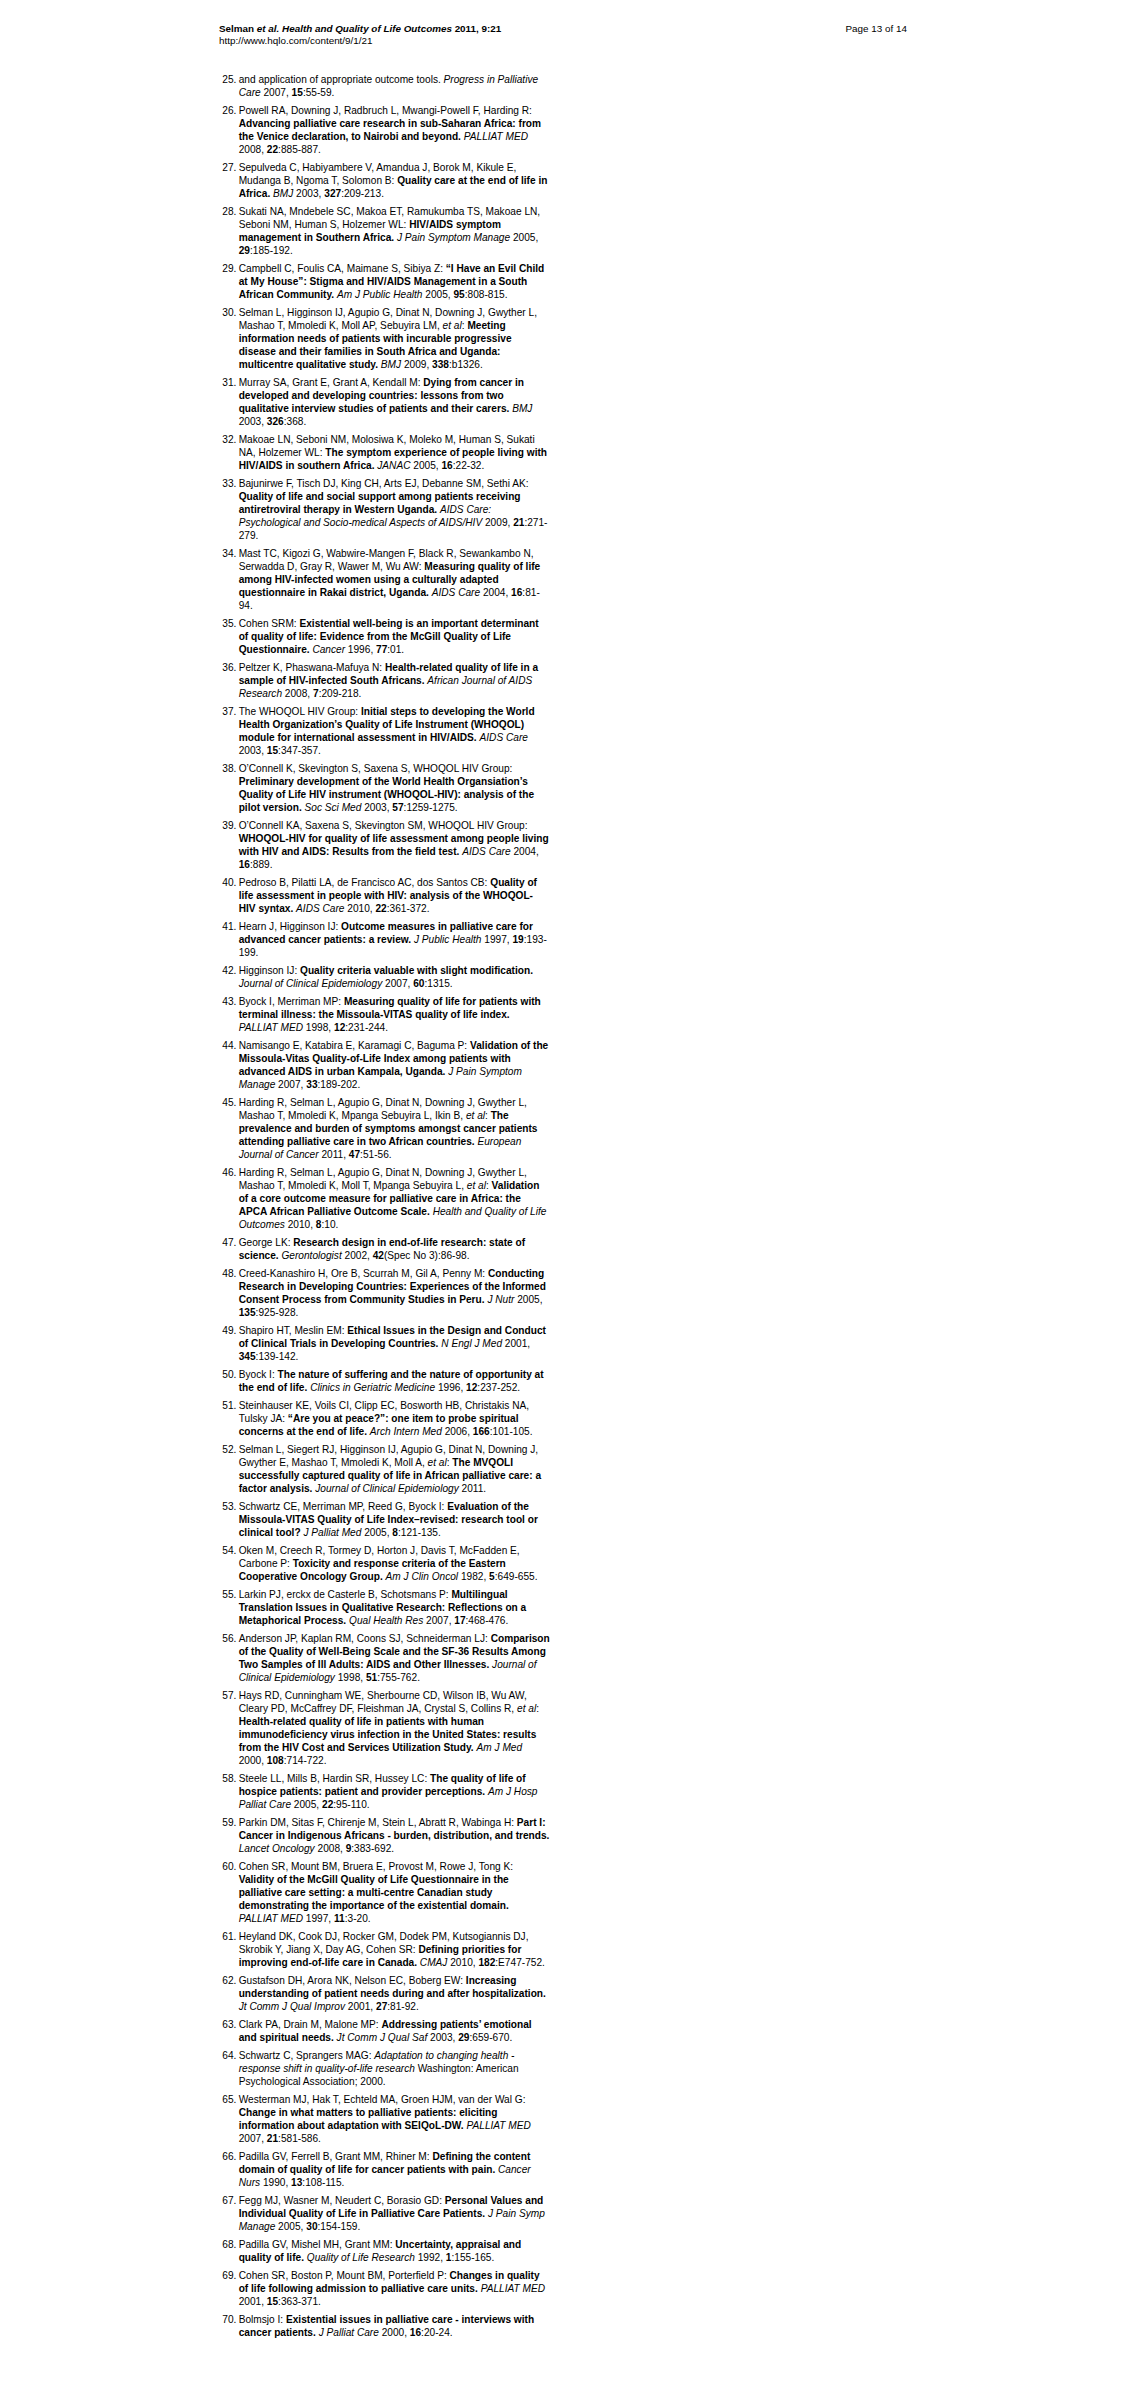Selman et al. Health and Quality of Life Outcomes 2011, 9:21
http://www.hqlo.com/content/9/1/21
Page 13 of 14
and application of appropriate outcome tools. Progress in Palliative Care 2007, 15:55-59.
Powell RA, Downing J, Radbruch L, Mwangi-Powell F, Harding R: Advancing palliative care research in sub-Saharan Africa: from the Venice declaration, to Nairobi and beyond. PALLIAT MED 2008, 22:885-887.
Sepulveda C, Habiyambere V, Amandua J, Borok M, Kikule E, Mudanga B, Ngoma T, Solomon B: Quality care at the end of life in Africa. BMJ 2003, 327:209-213.
Sukati NA, Mndebele SC, Makoa ET, Ramukumba TS, Makoae LN, Seboni NM, Human S, Holzemer WL: HIV/AIDS symptom management in Southern Africa. J Pain Symptom Manage 2005, 29:185-192.
Campbell C, Foulis CA, Maimane S, Sibiya Z: “I Have an Evil Child at My House”: Stigma and HIV/AIDS Management in a South African Community. Am J Public Health 2005, 95:808-815.
Selman L, Higginson IJ, Agupio G, Dinat N, Downing J, Gwyther L, Mashao T, Mmoledi K, Moll AP, Sebuyira LM, et al: Meeting information needs of patients with incurable progressive disease and their families in South Africa and Uganda: multicentre qualitative study. BMJ 2009, 338:b1326.
Murray SA, Grant E, Grant A, Kendall M: Dying from cancer in developed and developing countries: lessons from two qualitative interview studies of patients and their carers. BMJ 2003, 326:368.
Makoae LN, Seboni NM, Molosiwa K, Moleko M, Human S, Sukati NA, Holzemer WL: The symptom experience of people living with HIV/AIDS in southern Africa. JANAC 2005, 16:22-32.
Bajunirwe F, Tisch DJ, King CH, Arts EJ, Debanne SM, Sethi AK: Quality of life and social support among patients receiving antiretroviral therapy in Western Uganda. AIDS Care: Psychological and Socio-medical Aspects of AIDS/HIV 2009, 21:271-279.
Mast TC, Kigozi G, Wabwire-Mangen F, Black R, Sewankambo N, Serwadda D, Gray R, Wawer M, Wu AW: Measuring quality of life among HIV-infected women using a culturally adapted questionnaire in Rakai district, Uganda. AIDS Care 2004, 16:81-94.
Cohen SRM: Existential well-being is an important determinant of quality of life: Evidence from the McGill Quality of Life Questionnaire. Cancer 1996, 77:01.
Peltzer K, Phaswana-Mafuya N: Health-related quality of life in a sample of HIV-infected South Africans. African Journal of AIDS Research 2008, 7:209-218.
The WHOQOL HIV Group: Initial steps to developing the World Health Organization’s Quality of Life Instrument (WHOQOL) module for international assessment in HIV/AIDS. AIDS Care 2003, 15:347-357.
O’Connell K, Skevington S, Saxena S, WHOQOL HIV Group: Preliminary development of the World Health Organsiation’s Quality of Life HIV instrument (WHOQOL-HIV): analysis of the pilot version. Soc Sci Med 2003, 57:1259-1275.
O’Connell KA, Saxena S, Skevington SM, WHOQOL HIV Group: WHOQOL-HIV for quality of life assessment among people living with HIV and AIDS: Results from the field test. AIDS Care 2004, 16:889.
Pedroso B, Pilatti LA, de Francisco AC, dos Santos CB: Quality of life assessment in people with HIV: analysis of the WHOQOL-HIV syntax. AIDS Care 2010, 22:361-372.
Hearn J, Higginson IJ: Outcome measures in palliative care for advanced cancer patients: a review. J Public Health 1997, 19:193-199.
Higginson IJ: Quality criteria valuable with slight modification. Journal of Clinical Epidemiology 2007, 60:1315.
Byock I, Merriman MP: Measuring quality of life for patients with terminal illness: the Missoula-VITAS quality of life index. PALLIAT MED 1998, 12:231-244.
Namisango E, Katabira E, Karamagi C, Baguma P: Validation of the Missoula-Vitas Quality-of-Life Index among patients with advanced AIDS in urban Kampala, Uganda. J Pain Symptom Manage 2007, 33:189-202.
Harding R, Selman L, Agupio G, Dinat N, Downing J, Gwyther L, Mashao T, Mmoledi K, Mpanga Sebuyira L, Ikin B, et al: The prevalence and burden of symptoms amongst cancer patients attending palliative care in two African countries. European Journal of Cancer 2011, 47:51-56.
Harding R, Selman L, Agupio G, Dinat N, Downing J, Gwyther L, Mashao T, Mmoledi K, Moll T, Mpanga Sebuyira L, et al: Validation of a core outcome measure for palliative care in Africa: the APCA African Palliative Outcome Scale. Health and Quality of Life Outcomes 2010, 8:10.
George LK: Research design in end-of-life research: state of science. Gerontologist 2002, 42(Spec No 3):86-98.
Creed-Kanashiro H, Ore B, Scurrah M, Gil A, Penny M: Conducting Research in Developing Countries: Experiences of the Informed Consent Process from Community Studies in Peru. J Nutr 2005, 135:925-928.
Shapiro HT, Meslin EM: Ethical Issues in the Design and Conduct of Clinical Trials in Developing Countries. N Engl J Med 2001, 345:139-142.
Byock I: The nature of suffering and the nature of opportunity at the end of life. Clinics in Geriatric Medicine 1996, 12:237-252.
Steinhauser KE, Voils CI, Clipp EC, Bosworth HB, Christakis NA, Tulsky JA: “Are you at peace?”: one item to probe spiritual concerns at the end of life. Arch Intern Med 2006, 166:101-105.
Selman L, Siegert RJ, Higginson IJ, Agupio G, Dinat N, Downing J, Gwyther E, Mashao T, Mmoledi K, Moll A, et al: The MVQOLI successfully captured quality of life in African palliative care: a factor analysis. Journal of Clinical Epidemiology 2011.
Schwartz CE, Merriman MP, Reed G, Byock I: Evaluation of the Missoula-VITAS Quality of Life Index–revised: research tool or clinical tool? J Palliat Med 2005, 8:121-135.
Oken M, Creech R, Tormey D, Horton J, Davis T, McFadden E, Carbone P: Toxicity and response criteria of the Eastern Cooperative Oncology Group. Am J Clin Oncol 1982, 5:649-655.
Larkin PJ, erckx de Casterle B, Schotsmans P: Multilingual Translation Issues in Qualitative Research: Reflections on a Metaphorical Process. Qual Health Res 2007, 17:468-476.
Anderson JP, Kaplan RM, Coons SJ, Schneiderman LJ: Comparison of the Quality of Well-Being Scale and the SF-36 Results Among Two Samples of Ill Adults: AIDS and Other Illnesses. Journal of Clinical Epidemiology 1998, 51:755-762.
Hays RD, Cunningham WE, Sherbourne CD, Wilson IB, Wu AW, Cleary PD, McCaffrey DF, Fleishman JA, Crystal S, Collins R, et al: Health-related quality of life in patients with human immunodeficiency virus infection in the United States: results from the HIV Cost and Services Utilization Study. Am J Med 2000, 108:714-722.
Steele LL, Mills B, Hardin SR, Hussey LC: The quality of life of hospice patients: patient and provider perceptions. Am J Hosp Palliat Care 2005, 22:95-110.
Parkin DM, Sitas F, Chirenje M, Stein L, Abratt R, Wabinga H: Part I: Cancer in Indigenous Africans - burden, distribution, and trends. Lancet Oncology 2008, 9:383-692.
Cohen SR, Mount BM, Bruera E, Provost M, Rowe J, Tong K: Validity of the McGill Quality of Life Questionnaire in the palliative care setting: a multi-centre Canadian study demonstrating the importance of the existential domain. PALLIAT MED 1997, 11:3-20.
Heyland DK, Cook DJ, Rocker GM, Dodek PM, Kutsogiannis DJ, Skrobik Y, Jiang X, Day AG, Cohen SR: Defining priorities for improving end-of-life care in Canada. CMAJ 2010, 182:E747-752.
Gustafson DH, Arora NK, Nelson EC, Boberg EW: Increasing understanding of patient needs during and after hospitalization. Jt Comm J Qual Improv 2001, 27:81-92.
Clark PA, Drain M, Malone MP: Addressing patients’ emotional and spiritual needs. Jt Comm J Qual Saf 2003, 29:659-670.
Schwartz C, Sprangers MAG: Adaptation to changing health - response shift in quality-of-life research Washington: American Psychological Association; 2000.
Westerman MJ, Hak T, Echteld MA, Groen HJM, van der Wal G: Change in what matters to palliative patients: eliciting information about adaptation with SEIQoL-DW. PALLIAT MED 2007, 21:581-586.
Padilla GV, Ferrell B, Grant MM, Rhiner M: Defining the content domain of quality of life for cancer patients with pain. Cancer Nurs 1990, 13:108-115.
Fegg MJ, Wasner M, Neudert C, Borasio GD: Personal Values and Individual Quality of Life in Palliative Care Patients. J Pain Symp Manage 2005, 30:154-159.
Padilla GV, Mishel MH, Grant MM: Uncertainty, appraisal and quality of life. Quality of Life Research 1992, 1:155-165.
Cohen SR, Boston P, Mount BM, Porterfield P: Changes in quality of life following admission to palliative care units. PALLIAT MED 2001, 15:363-371.
Bolmsjo I: Existential issues in palliative care - interviews with cancer patients. J Palliat Care 2000, 16:20-24.